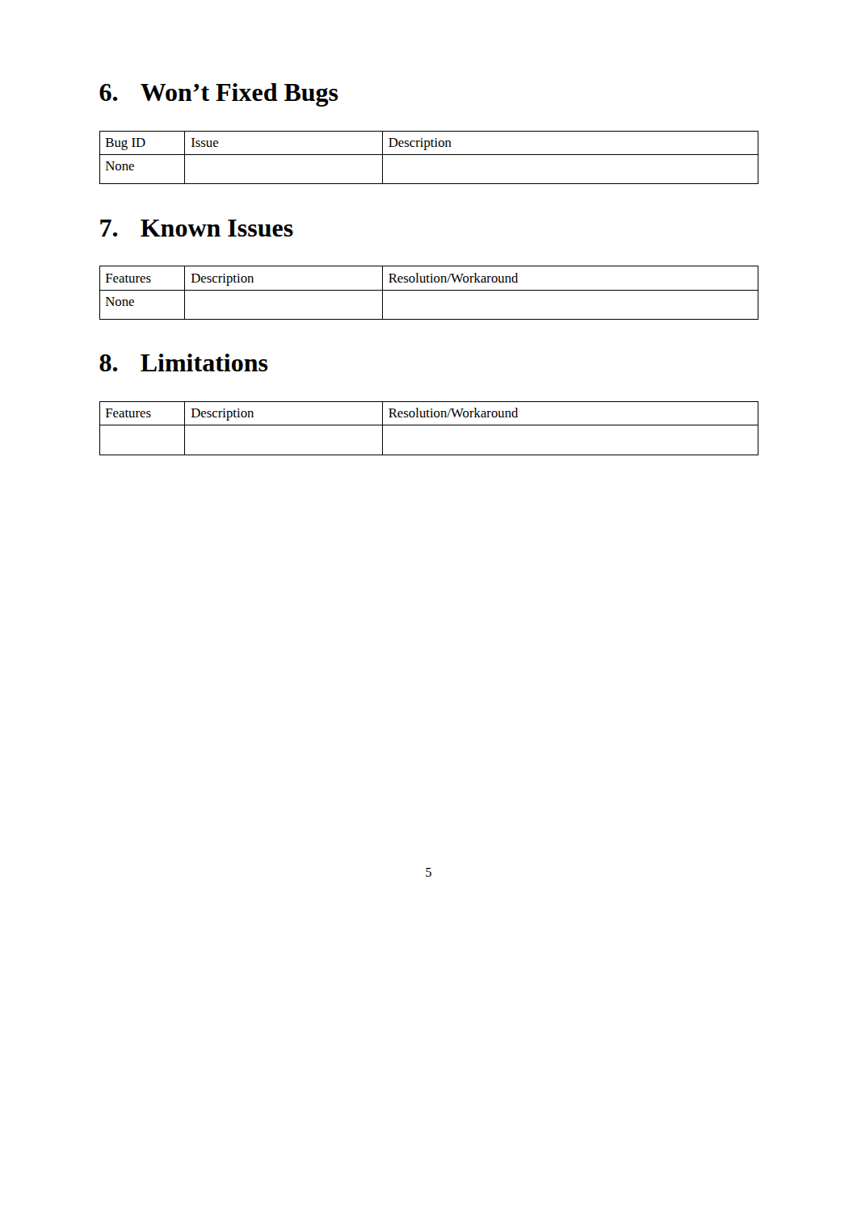6. Won’t Fixed Bugs
| Bug ID | Issue | Description |
| --- | --- | --- |
| None | | |
7. Known Issues
| Features | Description | Resolution/Workaround |
| --- | --- | --- |
| None | | |
8. Limitations
| Features | Description | Resolution/Workaround |
| --- | --- | --- |
5